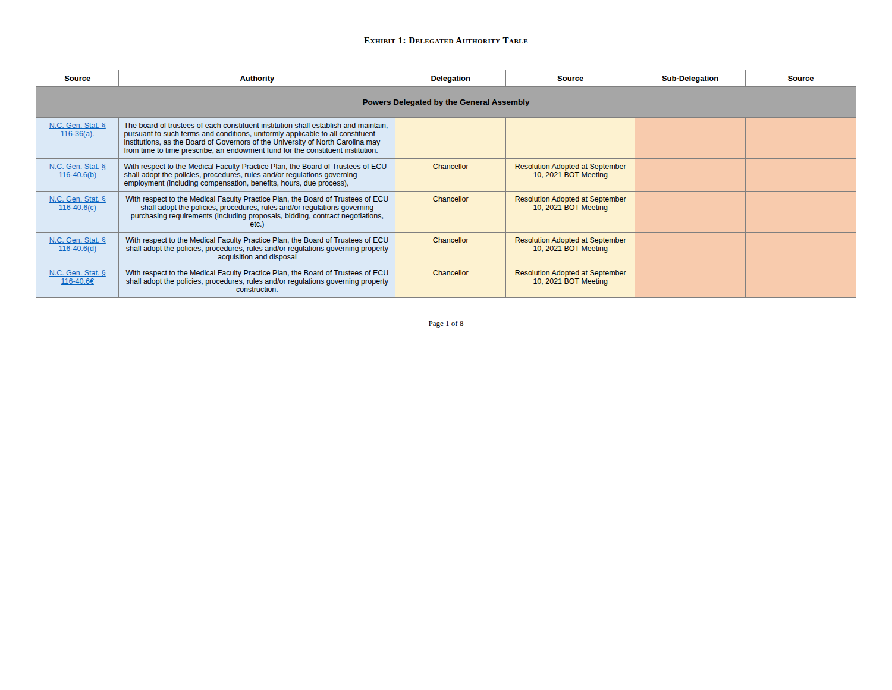Exhibit 1: Delegated Authority Table
| Source | Authority | Delegation | Source | Sub-Delegation | Source |
| --- | --- | --- | --- | --- | --- |
| Powers Delegated by the General Assembly |
| N.C. Gen. Stat. § 116-36(a). | The board of trustees of each constituent institution shall establish and maintain, pursuant to such terms and conditions, uniformly applicable to all constituent institutions, as the Board of Governors of the University of North Carolina may from time to time prescribe, an endowment fund for the constituent institution. | | | | |
| N.C. Gen. Stat. § 116-40.6(b) | With respect to the Medical Faculty Practice Plan, the Board of Trustees of ECU shall adopt the policies, procedures, rules and/or regulations governing employment (including compensation, benefits, hours, due process), | Chancellor | Resolution Adopted at September 10, 2021 BOT Meeting | | |
| N.C. Gen. Stat. § 116-40.6(c) | With respect to the Medical Faculty Practice Plan, the Board of Trustees of ECU shall adopt the policies, procedures, rules and/or regulations governing purchasing requirements (including proposals, bidding, contract negotiations, etc.) | Chancellor | Resolution Adopted at September 10, 2021 BOT Meeting | | |
| N.C. Gen. Stat. § 116-40.6(d) | With respect to the Medical Faculty Practice Plan, the Board of Trustees of ECU shall adopt the policies, procedures, rules and/or regulations governing property acquisition and disposal | Chancellor | Resolution Adopted at September 10, 2021 BOT Meeting | | |
| N.C. Gen. Stat. § 116-40.6€ | With respect to the Medical Faculty Practice Plan, the Board of Trustees of ECU shall adopt the policies, procedures, rules and/or regulations governing property construction. | Chancellor | Resolution Adopted at September 10, 2021 BOT Meeting | | |
Page 1 of 8